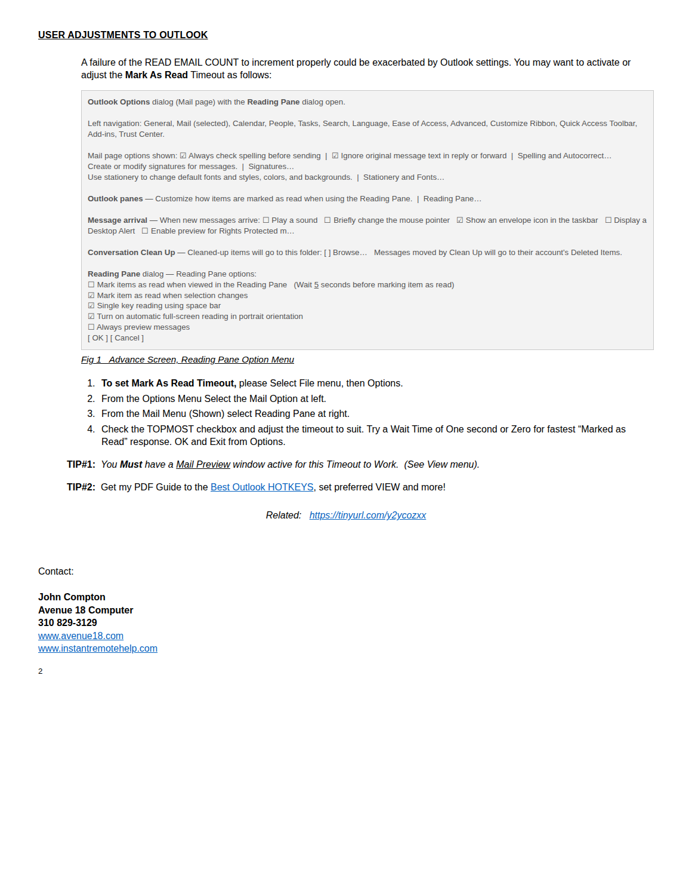USER ADJUSTMENTS TO OUTLOOK
A failure of the READ EMAIL COUNT to increment properly could be exacerbated by Outlook settings. You may want to activate or adjust the Mark As Read Timeout as follows:
Outlook Options dialog (Mail page) with the Reading Pane dialog open.
Left navigation: General, Mail (selected), Calendar, People, Tasks, Search, Language, Ease of Access, Advanced, Customize Ribbon, Quick Access Toolbar, Add-ins, Trust Center.
Mail page options shown: ☑ Always check spelling before sending | ☑ Ignore original message text in reply or forward | Spelling and Autocorrect…
Create or modify signatures for messages. | Signatures…
Use stationery to change default fonts and styles, colors, and backgrounds. | Stationery and Fonts…
Outlook panes — Customize how items are marked as read when using the Reading Pane. | Reading Pane…
Message arrival — When new messages arrive: ☐ Play a sound ☐ Briefly change the mouse pointer ☑ Show an envelope icon in the taskbar ☐ Display a Desktop Alert ☐ Enable preview for Rights Protected m…
Conversation Clean Up — Cleaned-up items will go to this folder: [ ] Browse… Messages moved by Clean Up will go to their account's Deleted Items.
Reading Pane dialog — Reading Pane options:
☐ Mark items as read when viewed in the Reading Pane (Wait 5 seconds before marking item as read)
☑ Mark item as read when selection changes
☑ Single key reading using space bar
☑ Turn on automatic full-screen reading in portrait orientation
☐ Always preview messages
[ OK ] [ Cancel ]
Fig 1 Advance Screen, Reading Pane Option Menu
To set Mark As Read Timeout, please Select File menu, then Options.
From the Options Menu Select the Mail Option at left.
From the Mail Menu (Shown) select Reading Pane at right.
Check the TOPMOST checkbox and adjust the timeout to suit. Try a Wait Time of One second or Zero for fastest “Marked as Read” response. OK and Exit from Options.
TIP#1: You Must have a Mail Preview window active for this Timeout to Work. (See View menu).
TIP#2: Get my PDF Guide to the Best Outlook HOTKEYS, set preferred VIEW and more!
Related: https://tinyurl.com/y2ycozxx
Contact:
John Compton
Avenue 18 Computer
310 829-3129
www.avenue18.com
www.instantremotehelp.com
2